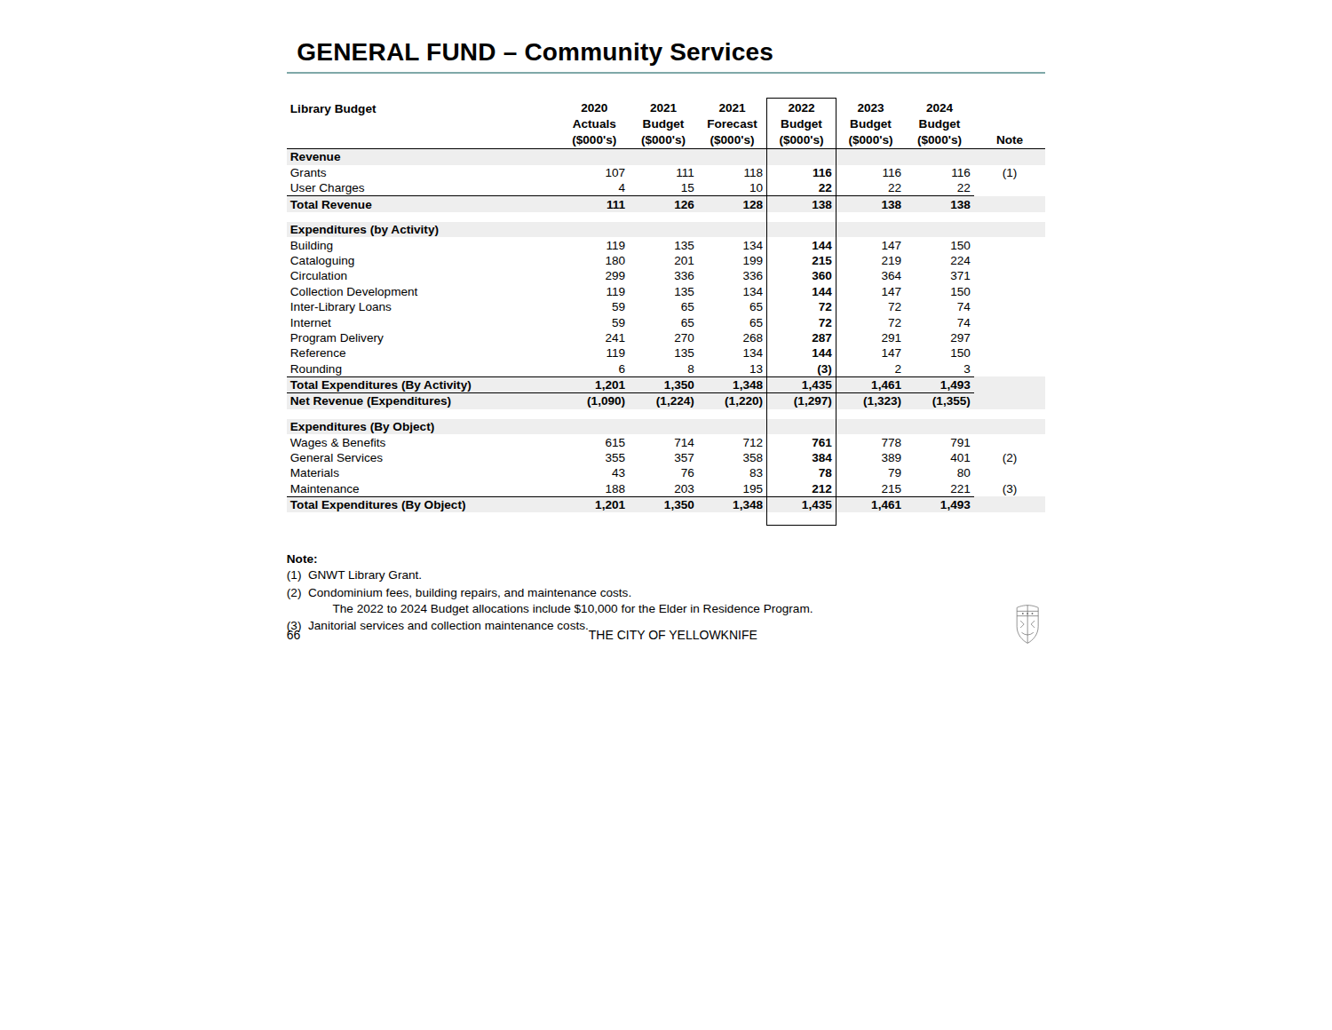GENERAL FUND – Community Services
| Library Budget | 2020 | 2021 | 2021 | 2022 | 2023 | 2024 | |
| --- | --- | --- | --- | --- | --- | --- | --- |
| | Actuals | Budget | Forecast | Budget | Budget | Budget | |
| | ($000's) | ($000's) | ($000's) | ($000's) | ($000's) | ($000's) | Note |
| Revenue | | | | | | | |
| Grants | 107 | 111 | 118 | 116 | 116 | 116 | (1) |
| User Charges | 4 | 15 | 10 | 22 | 22 | 22 | |
| Total Revenue | 111 | 126 | 128 | 138 | 138 | 138 | |
| Expenditures (by Activity) | | | | | | | |
| Building | 119 | 135 | 134 | 144 | 147 | 150 | |
| Cataloguing | 180 | 201 | 199 | 215 | 219 | 224 | |
| Circulation | 299 | 336 | 336 | 360 | 364 | 371 | |
| Collection Development | 119 | 135 | 134 | 144 | 147 | 150 | |
| Inter-Library Loans | 59 | 65 | 65 | 72 | 72 | 74 | |
| Internet | 59 | 65 | 65 | 72 | 72 | 74 | |
| Program Delivery | 241 | 270 | 268 | 287 | 291 | 297 | |
| Reference | 119 | 135 | 134 | 144 | 147 | 150 | |
| Rounding | 6 | 8 | 13 | (3) | 2 | 3 | |
| Total Expenditures (By Activity) | 1,201 | 1,350 | 1,348 | 1,435 | 1,461 | 1,493 | |
| Net Revenue (Expenditures) | (1,090) | (1,224) | (1,220) | (1,297) | (1,323) | (1,355) | |
| Expenditures (By Object) | | | | | | | |
| Wages & Benefits | 615 | 714 | 712 | 761 | 778 | 791 | |
| General Services | 355 | 357 | 358 | 384 | 389 | 401 | (2) |
| Materials | 43 | 76 | 83 | 78 | 79 | 80 | |
| Maintenance | 188 | 203 | 195 | 212 | 215 | 221 | (3) |
| Total Expenditures (By Object) | 1,201 | 1,350 | 1,348 | 1,435 | 1,461 | 1,493 | |
Note:
(1) GNWT Library Grant.
(2) Condominium fees, building repairs, and maintenance costs. The 2022 to 2024 Budget allocations include $10,000 for the Elder in Residence Program.
(3) Janitorial services and collection maintenance costs.
66
THE CITY OF YELLOWKNIFE